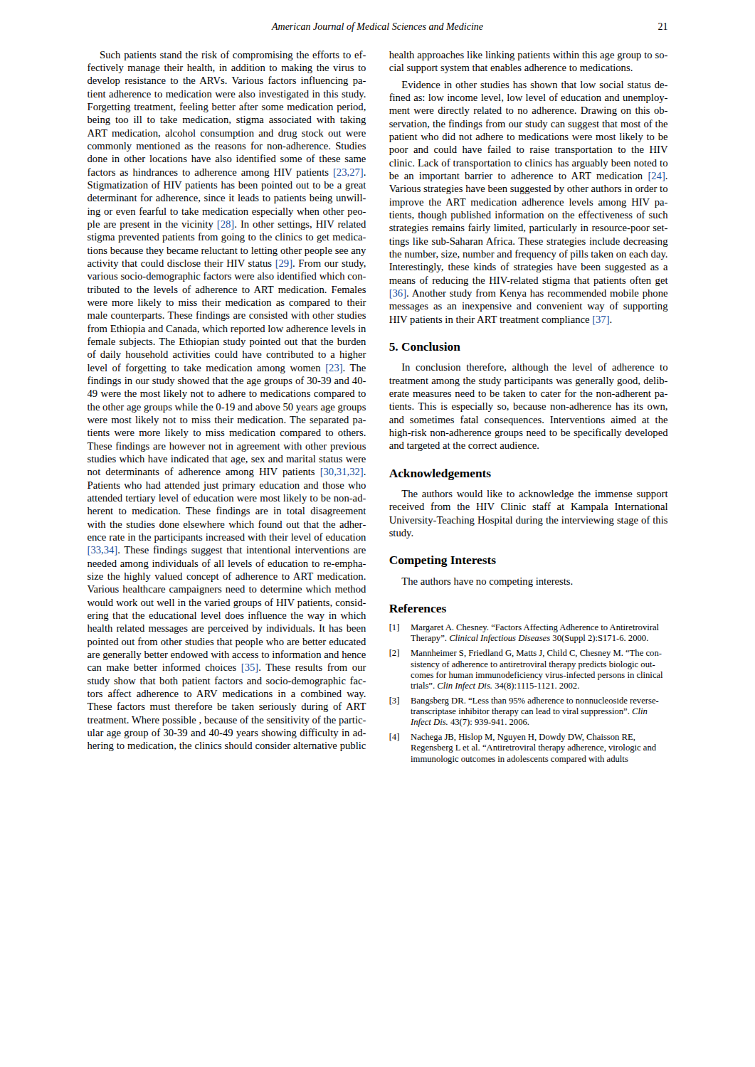American Journal of Medical Sciences and Medicine 21
Such patients stand the risk of compromising the efforts to effectively manage their health, in addition to making the virus to develop resistance to the ARVs. Various factors influencing patient adherence to medication were also investigated in this study. Forgetting treatment, feeling better after some medication period, being too ill to take medication, stigma associated with taking ART medication, alcohol consumption and drug stock out were commonly mentioned as the reasons for non-adherence. Studies done in other locations have also identified some of these same factors as hindrances to adherence among HIV patients [23,27]. Stigmatization of HIV patients has been pointed out to be a great determinant for adherence, since it leads to patients being unwilling or even fearful to take medication especially when other people are present in the vicinity [28]. In other settings, HIV related stigma prevented patients from going to the clinics to get medications because they became reluctant to letting other people see any activity that could disclose their HIV status [29]. From our study, various socio-demographic factors were also identified which contributed to the levels of adherence to ART medication. Females were more likely to miss their medication as compared to their male counterparts. These findings are consisted with other studies from Ethiopia and Canada, which reported low adherence levels in female subjects. The Ethiopian study pointed out that the burden of daily household activities could have contributed to a higher level of forgetting to take medication among women [23]. The findings in our study showed that the age groups of 30-39 and 40-49 were the most likely not to adhere to medications compared to the other age groups while the 0-19 and above 50 years age groups were most likely not to miss their medication. The separated patients were more likely to miss medication compared to others. These findings are however not in agreement with other previous studies which have indicated that age, sex and marital status were not determinants of adherence among HIV patients [30,31,32]. Patients who had attended just primary education and those who attended tertiary level of education were most likely to be non-adherent to medication. These findings are in total disagreement with the studies done elsewhere which found out that the adherence rate in the participants increased with their level of education [33,34]. These findings suggest that intentional interventions are needed among individuals of all levels of education to re-emphasize the highly valued concept of adherence to ART medication. Various healthcare campaigners need to determine which method would work out well in the varied groups of HIV patients, considering that the educational level does influence the way in which health related messages are perceived by individuals. It has been pointed out from other studies that people who are better educated are generally better endowed with access to information and hence can make better informed choices [35]. These results from our study show that both patient factors and socio-demographic factors affect adherence to ARV medications in a combined way. These factors must therefore be taken seriously during of ART treatment. Where possible , because of the sensitivity of the particular age group of 30-39 and 40-49 years showing difficulty in adhering to medication, the clinics should consider alternative public health approaches like linking patients within this age group to social support system that enables adherence to medications.
Evidence in other studies has shown that low social status defined as: low income level, low level of education and unemployment were directly related to no adherence. Drawing on this observation, the findings from our study can suggest that most of the patient who did not adhere to medications were most likely to be poor and could have failed to raise transportation to the HIV clinic. Lack of transportation to clinics has arguably been noted to be an important barrier to adherence to ART medication [24]. Various strategies have been suggested by other authors in order to improve the ART medication adherence levels among HIV patients, though published information on the effectiveness of such strategies remains fairly limited, particularly in resource-poor settings like sub-Saharan Africa. These strategies include decreasing the number, size, number and frequency of pills taken on each day. Interestingly, these kinds of strategies have been suggested as a means of reducing the HIV-related stigma that patients often get [36]. Another study from Kenya has recommended mobile phone messages as an inexpensive and convenient way of supporting HIV patients in their ART treatment compliance [37].
5. Conclusion
In conclusion therefore, although the level of adherence to treatment among the study participants was generally good, deliberate measures need to be taken to cater for the non-adherent patients. This is especially so, because non-adherence has its own, and sometimes fatal consequences. Interventions aimed at the high-risk non-adherence groups need to be specifically developed and targeted at the correct audience.
Acknowledgements
The authors would like to acknowledge the immense support received from the HIV Clinic staff at Kampala International University-Teaching Hospital during the interviewing stage of this study.
Competing Interests
The authors have no competing interests.
References
Margaret A. Chesney. “Factors Affecting Adherence to Antiretroviral Therapy”. Clinical Infectious Diseases 30(Suppl 2):S171-6. 2000.
Mannheimer S, Friedland G, Matts J, Child C, Chesney M. “The consistency of adherence to antiretroviral therapy predicts biologic outcomes for human immunodeficiency virus-infected persons in clinical trials”. Clin Infect Dis. 34(8):1115-1121. 2002.
Bangsberg DR. “Less than 95% adherence to nonnucleoside reverse-transcriptase inhibitor therapy can lead to viral suppression”. Clin Infect Dis. 43(7): 939-941. 2006.
Nachega JB, Hislop M, Nguyen H, Dowdy DW, Chaisson RE, Regensberg L et al. “Antiretroviral therapy adherence, virologic and immunologic outcomes in adolescents compared with adults